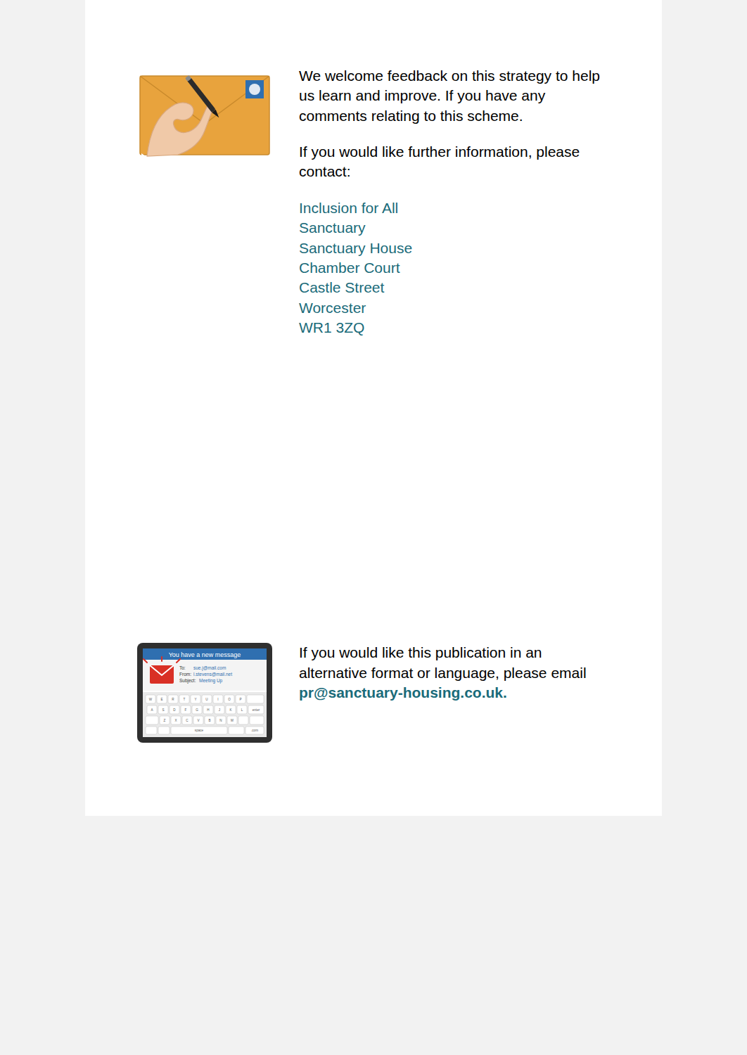We welcome feedback on this strategy to help us learn and improve. If you have any comments relating to this scheme.
If you would like further information, please contact:
Inclusion for All Sanctuary Sanctuary House Chamber Court Castle Street Worcester WR1 3ZQ
You have a new message To: sue.j@mail.com From: l.stevens@mail.net Subject: Meeting Up WERT YUIO P ASDF GHJK Lenter ZXCV BNM space.com
If you would like this publication in an alternative format or language, please email pr@sanctuary-housing.co.uk.